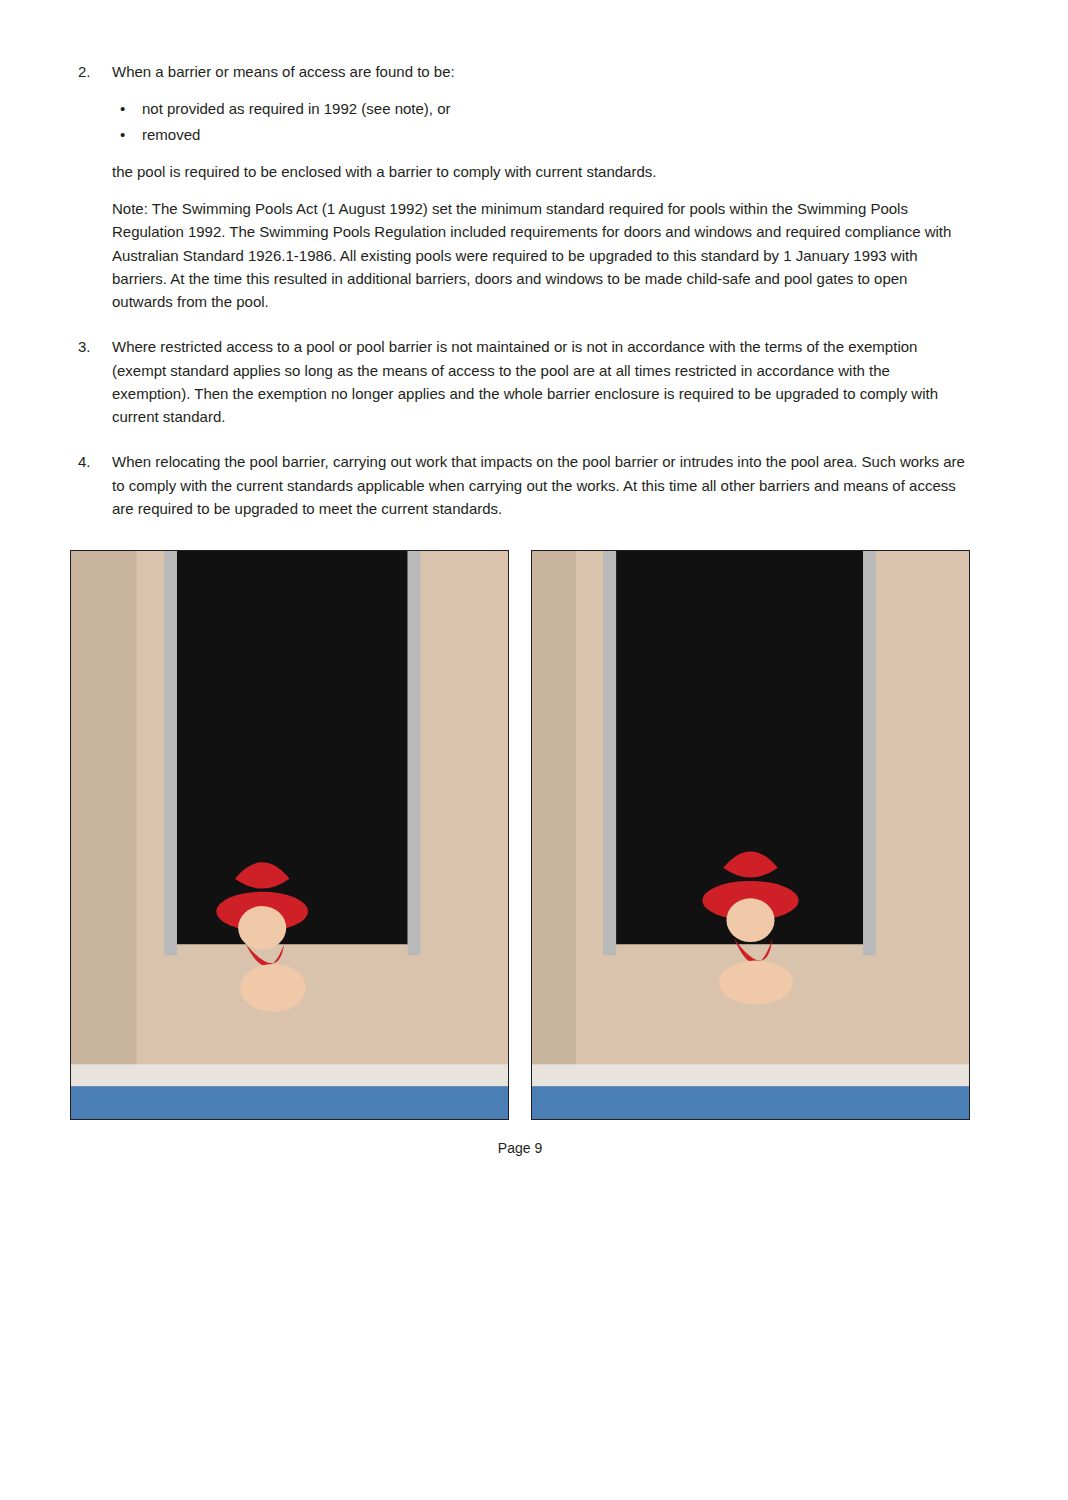When a barrier or means of access are found to be:
not provided as required in 1992 (see note), or
removed
the pool is required to be enclosed with a barrier to comply with current standards.
Note: The Swimming Pools Act (1 August 1992) set the minimum standard required for pools within the Swimming Pools Regulation 1992. The Swimming Pools Regulation included requirements for doors and windows and required compliance with Australian Standard 1926.1-1986. All existing pools were required to be upgraded to this standard by 1 January 1993 with barriers. At the time this resulted in additional barriers, doors and windows to be made child-safe and pool gates to open outwards from the pool.
Where restricted access to a pool or pool barrier is not maintained or is not in accordance with the terms of the exemption (exempt standard applies so long as the means of access to the pool are at all times restricted in accordance with the exemption). Then the exemption no longer applies and the whole barrier enclosure is required to be upgraded to comply with current standard.
When relocating the pool barrier, carrying out work that impacts on the pool barrier or intrudes into the pool area. Such works are to comply with the current standards applicable when carrying out the works. At this time all other barriers and means of access are required to be upgraded to meet the current standards.
Page 9